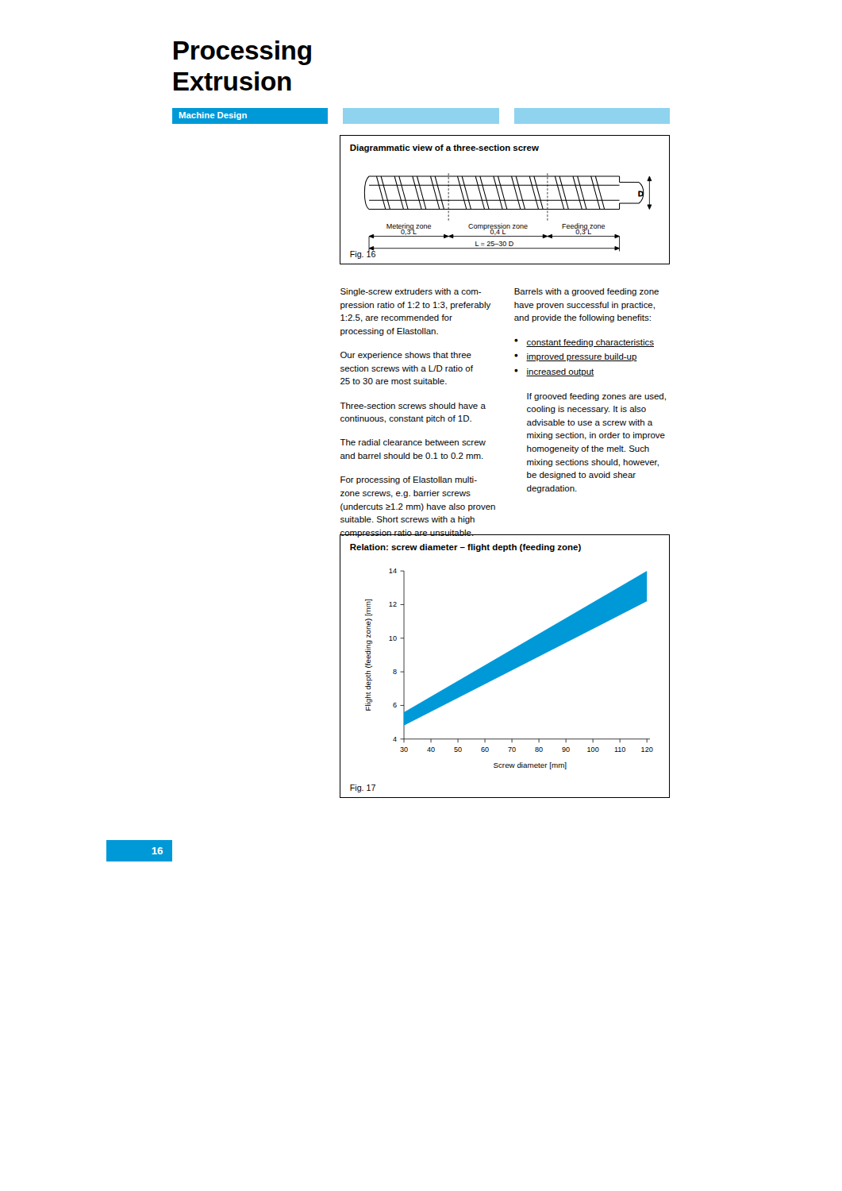Processing
Extrusion
Machine Design
Diagrammatic view of a three-section screw
D Metering zone Compression zone Feeding zone 0,3 L 0,4 L 0,3 L L = 25–30 D
Fig. 16
Single-screw extruders with a com-
pression ratio of 1:2 to 1:3, preferably
1:2.5, are recommended for
processing of Elastollan.
Our experience shows that three
section screws with a L/D ratio of
25 to 30 are most suitable.
Three-section screws should have a
continuous, constant pitch of 1D.
The radial clearance between screw
and barrel should be 0.1 to 0.2 mm.
For processing of Elastollan multi-
zone screws, e.g. barrier screws
(undercuts ≥1.2 mm) have also proven
suitable. Short screws with a high
compression ratio are unsuitable.
Barrels with a grooved feeding zone
have proven successful in practice,
and provide the following benefits:
constant feeding characteristics
improved pressure build-up
increased output
If grooved feeding zones are used,
cooling is necessary. It is also
advisable to use a screw with a
mixing section, in order to improve
homogeneity of the melt. Such
mixing sections should, however,
be designed to avoid shear
degradation.
Relation: screw diameter – flight depth (feeding zone)
4 6 8 10 12 14 30 40 50 60 70 80 90 100 110 120 Screw diameter [mm] Flight depth (feeding zone) [mm]
Fig. 17
16